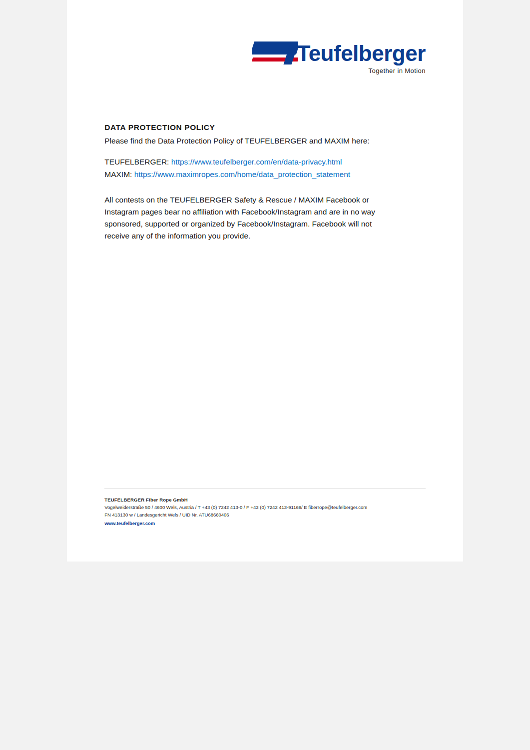Teufelberger
Together in Motion
Data Protection Policy
Please find the Data Protection Policy of TEUFELBERGER and MAXIM here:
TEUFELBERGER: https://www.teufelberger.com/en/data-privacy.html
MAXIM: https://www.maximropes.com/home/data_protection_statement
All contests on the TEUFELBERGER Safety & Rescue / MAXIM Facebook or Instagram pages bear no affiliation with Facebook/Instagram and are in no way sponsored, supported or organized by Facebook/Instagram. Facebook will not receive any of the information you provide.
TEUFELBERGER Fiber Rope GmbH
Vogelweiderstraße 50 / 4600 Wels, Austria / T +43 (0) 7242 413-0 / F +43 (0) 7242 413-91169/ E fiberrope@teufelberger.com
FN 413130 w / Landesgericht Wels / UID Nr. ATU68660406
www.teufelberger.com